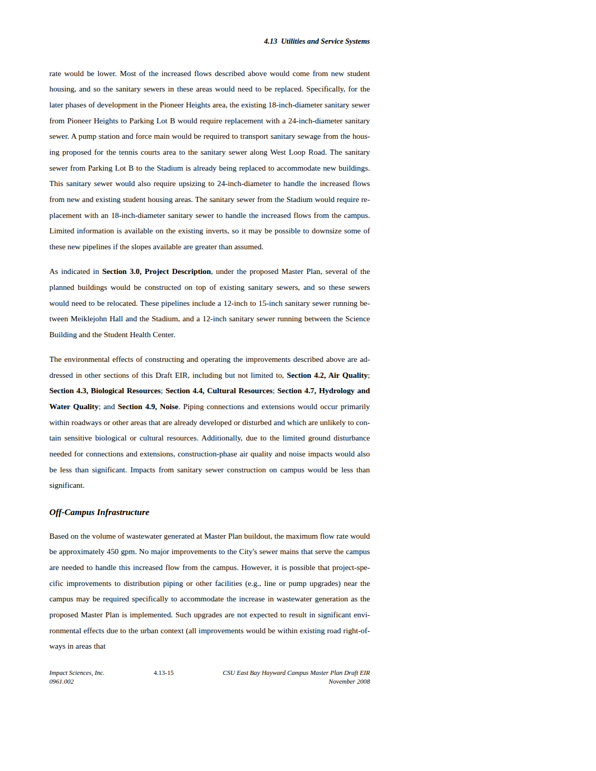4.13 Utilities and Service Systems
rate would be lower. Most of the increased flows described above would come from new student housing, and so the sanitary sewers in these areas would need to be replaced. Specifically, for the later phases of development in the Pioneer Heights area, the existing 18-inch-diameter sanitary sewer from Pioneer Heights to Parking Lot B would require replacement with a 24-inch-diameter sanitary sewer. A pump station and force main would be required to transport sanitary sewage from the housing proposed for the tennis courts area to the sanitary sewer along West Loop Road. The sanitary sewer from Parking Lot B to the Stadium is already being replaced to accommodate new buildings. This sanitary sewer would also require upsizing to 24-inch-diameter to handle the increased flows from new and existing student housing areas. The sanitary sewer from the Stadium would require replacement with an 18-inch-diameter sanitary sewer to handle the increased flows from the campus. Limited information is available on the existing inverts, so it may be possible to downsize some of these new pipelines if the slopes available are greater than assumed.
As indicated in Section 3.0, Project Description, under the proposed Master Plan, several of the planned buildings would be constructed on top of existing sanitary sewers, and so these sewers would need to be relocated. These pipelines include a 12-inch to 15-inch sanitary sewer running between Meiklejohn Hall and the Stadium, and a 12-inch sanitary sewer running between the Science Building and the Student Health Center.
The environmental effects of constructing and operating the improvements described above are addressed in other sections of this Draft EIR, including but not limited to, Section 4.2, Air Quality; Section 4.3, Biological Resources; Section 4.4, Cultural Resources; Section 4.7, Hydrology and Water Quality; and Section 4.9, Noise. Piping connections and extensions would occur primarily within roadways or other areas that are already developed or disturbed and which are unlikely to contain sensitive biological or cultural resources. Additionally, due to the limited ground disturbance needed for connections and extensions, construction-phase air quality and noise impacts would also be less than significant. Impacts from sanitary sewer construction on campus would be less than significant.
Off-Campus Infrastructure
Based on the volume of wastewater generated at Master Plan buildout, the maximum flow rate would be approximately 450 gpm. No major improvements to the City's sewer mains that serve the campus are needed to handle this increased flow from the campus. However, it is possible that project-specific improvements to distribution piping or other facilities (e.g., line or pump upgrades) near the campus may be required specifically to accommodate the increase in wastewater generation as the proposed Master Plan is implemented. Such upgrades are not expected to result in significant environmental effects due to the urban context (all improvements would be within existing road right-of-ways in areas that
Impact Sciences, Inc.
0961.002
4.13-15
CSU East Bay Hayward Campus Master Plan Draft EIR
November 2008